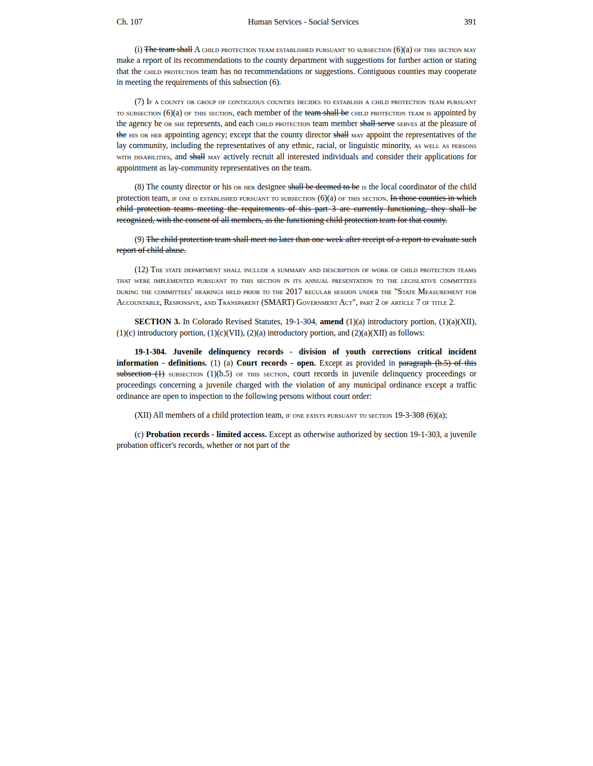Ch. 107 Human Services - Social Services 391
(i) The team shall A child protection team established pursuant to subsection (6)(a) of this section may make a report of its recommendations to the county department with suggestions for further action or stating that the child protection team has no recommendations or suggestions. Contiguous counties may cooperate in meeting the requirements of this subsection (6).
(7) If a county or group of contiguous counties decides to establish a child protection team pursuant to subsection (6)(a) of this section, each member of the team shall be child protection team is appointed by the agency he or she represents, and each child protection team member shall serve serves at the pleasure of the his or her appointing agency; except that the county director shall may appoint the representatives of the lay community, including the representatives of any ethnic, racial, or linguistic minority, as well as persons with disabilities, and shall may actively recruit all interested individuals and consider their applications for appointment as lay-community representatives on the team.
(8) The county director or his or her designee shall be deemed to be is the local coordinator of the child protection team, if one is established pursuant to subsection (6)(a) of this section. In those counties in which child protection teams meeting the requirements of this part 3 are currently functioning, they shall be recognized, with the consent of all members, as the functioning child protection team for that county.
(9) The child protection team shall meet no later than one week after receipt of a report to evaluate such report of child abuse.
(12) The state department shall include a summary and description of work of child protection teams that were implemented pursuant to this section in its annual presentation to the legislative committees during the committees' hearings held prior to the 2017 regular session under the "State Measurement for Accountable, Responsive, and Transparent (SMART) Government Act", part 2 of article 7 of title 2.
SECTION 3. In Colorado Revised Statutes, 19-1-304, amend (1)(a) introductory portion, (1)(a)(XII), (1)(c) introductory portion, (1)(c)(VII), (2)(a) introductory portion, and (2)(a)(XII) as follows:
19-1-304. Juvenile delinquency records - division of youth corrections critical incident information - definitions. (1) (a) Court records - open. Except as provided in paragraph (b.5) of this subsection (1) subsection (1)(b.5) of this section, court records in juvenile delinquency proceedings or proceedings concerning a juvenile charged with the violation of any municipal ordinance except a traffic ordinance are open to inspection to the following persons without court order:
(XII) All members of a child protection team, if one exists pursuant to section 19-3-308 (6)(a);
(c) Probation records - limited access. Except as otherwise authorized by section 19-1-303, a juvenile probation officer's records, whether or not part of the